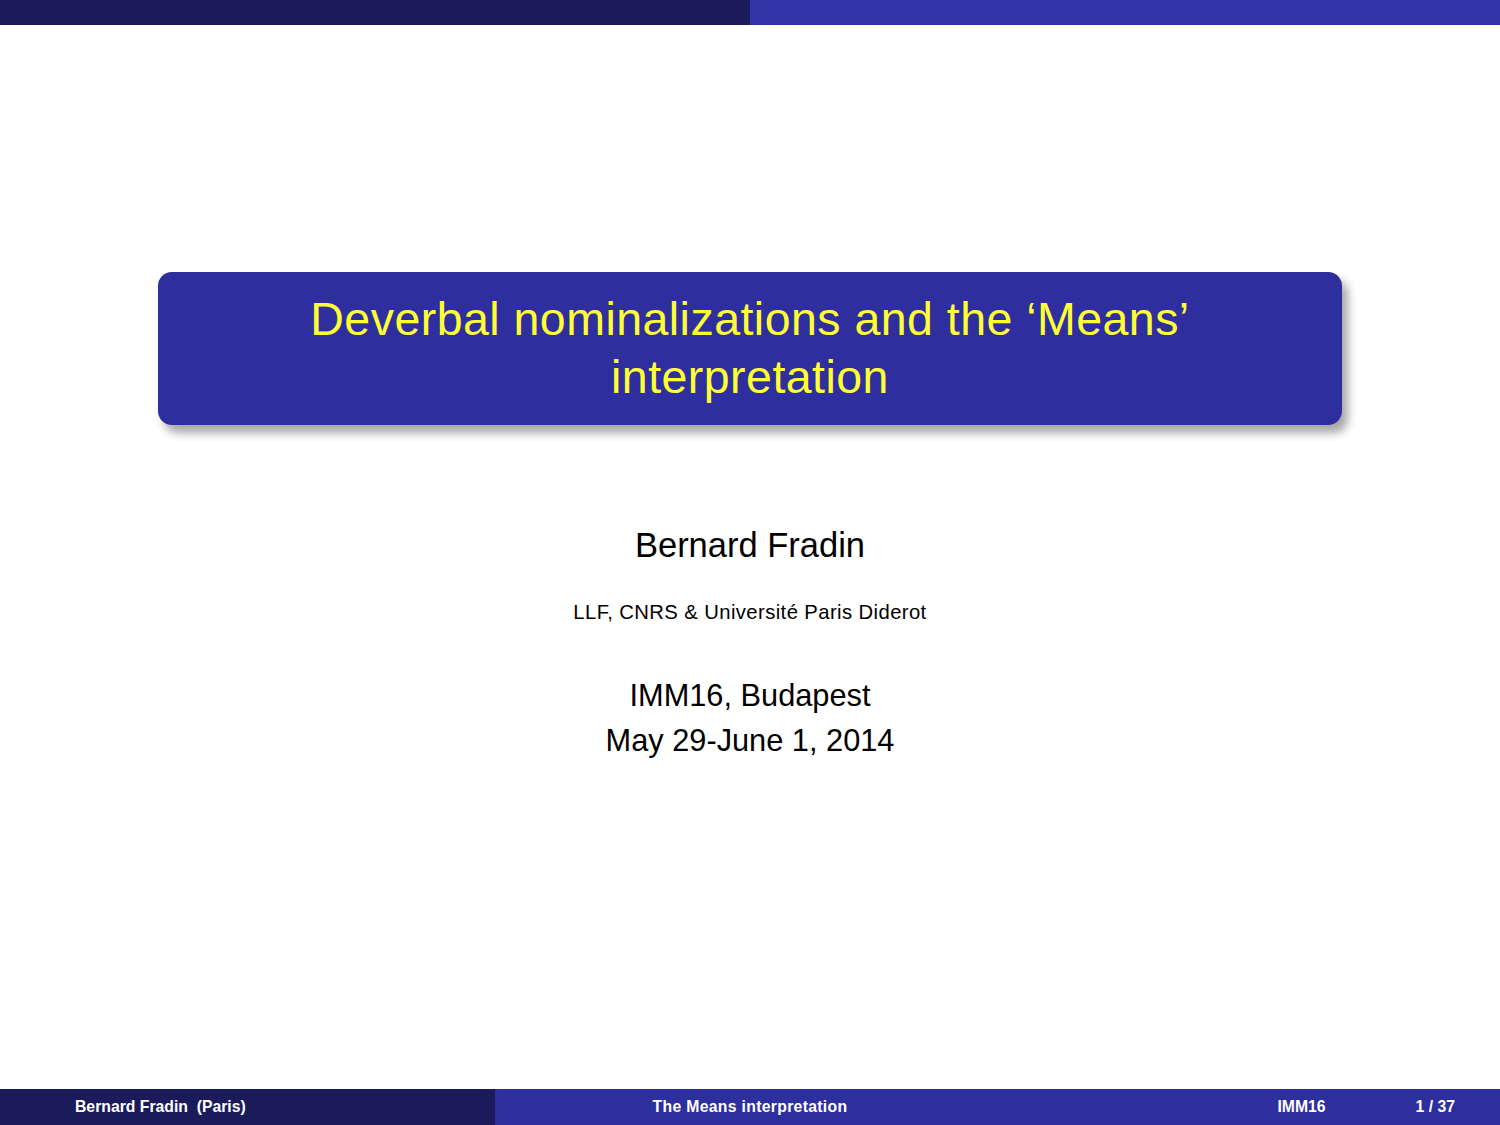Deverbal nominalizations and the ‘Means’ interpretation
Bernard Fradin
LLF, CNRS & Université Paris Diderot
IMM16, Budapest
May 29-June 1, 2014
Bernard Fradin (Paris)
The Means interpretation
IMM161 / 37